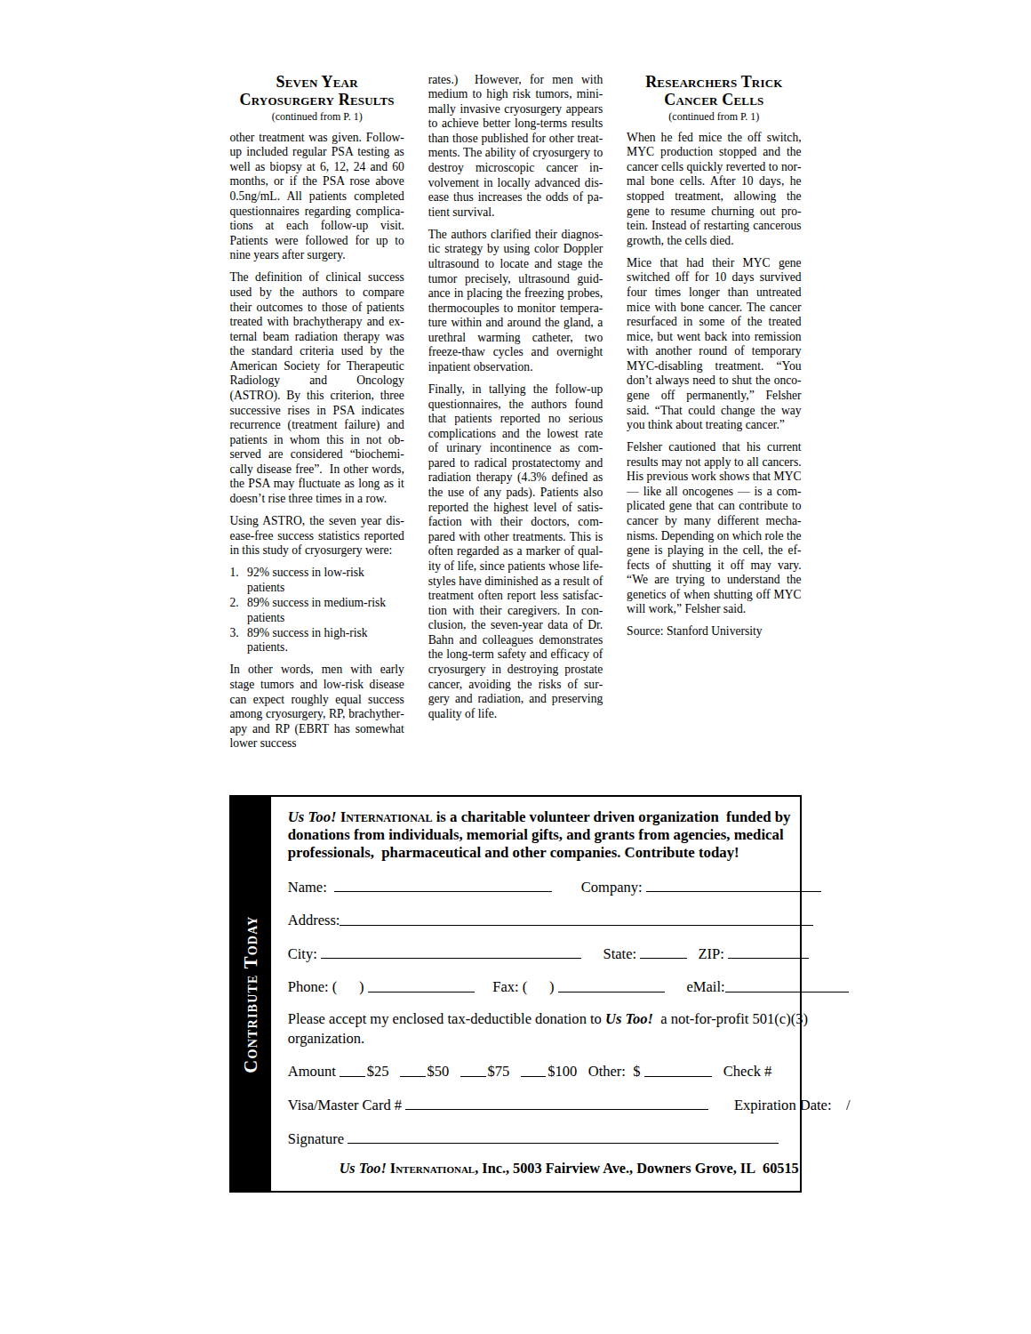Seven Year
Cryosurgery Results
(continued from P. 1)
other treatment was given. Follow-up included regular PSA testing as well as biopsy at 6, 12, 24 and 60 months, or if the PSA rose above 0.5ng/mL. All patients completed questionnaires regarding complications at each follow-up visit. Patients were followed for up to nine years after surgery.
The definition of clinical success used by the authors to compare their outcomes to those of patients treated with brachytherapy and external beam radiation therapy was the standard criteria used by the American Society for Therapeutic Radiology and Oncology (ASTRO). By this criterion, three successive rises in PSA indicates recurrence (treatment failure) and patients in whom this in not observed are considered “biochemically disease free”. In other words, the PSA may fluctuate as long as it doesn’t rise three times in a row.
Using ASTRO, the seven year disease-free success statistics reported in this study of cryosurgery were:
92% success in low-risk patients
89% success in medium-risk patients
89% success in high-risk patients.
In other words, men with early stage tumors and low-risk disease can expect roughly equal success among cryosurgery, RP, brachytherapy and RP (EBRT has somewhat lower success
rates.) However, for men with medium to high risk tumors, minimally invasive cryosurgery appears to achieve better long-terms results than those published for other treatments. The ability of cryosurgery to destroy microscopic cancer involvement in locally advanced disease thus increases the odds of patient survival.
The authors clarified their diagnostic strategy by using color Doppler ultrasound to locate and stage the tumor precisely, ultrasound guidance in placing the freezing probes, thermocouples to monitor temperature within and around the gland, a urethral warming catheter, two freeze-thaw cycles and overnight inpatient observation.
Finally, in tallying the follow-up questionnaires, the authors found that patients reported no serious complications and the lowest rate of urinary incontinence as compared to radical prostatectomy and radiation therapy (4.3% defined as the use of any pads). Patients also reported the highest level of satisfaction with their doctors, compared with other treatments. This is often regarded as a marker of quality of life, since patients whose lifestyles have diminished as a result of treatment often report less satisfaction with their caregivers. In conclusion, the seven-year data of Dr. Bahn and colleagues demonstrates the long-term safety and efficacy of cryosurgery in destroying prostate cancer, avoiding the risks of surgery and radiation, and preserving quality of life.
Researchers Trick
Cancer Cells
(continued from P. 1)
When he fed mice the off switch, MYC production stopped and the cancer cells quickly reverted to normal bone cells. After 10 days, he stopped treatment, allowing the gene to resume churning out protein. Instead of restarting cancerous growth, the cells died.
Mice that had their MYC gene switched off for 10 days survived four times longer than untreated mice with bone cancer. The cancer resurfaced in some of the treated mice, but went back into remission with another round of temporary MYC-disabling treatment. “You don’t always need to shut the oncogene off permanently,” Felsher said. “That could change the way you think about treating cancer.”
Felsher cautioned that his current results may not apply to all cancers. His previous work shows that MYC — like all oncogenes — is a complicated gene that can contribute to cancer by many different mechanisms. Depending on which role the gene is playing in the cell, the effects of shutting it off may vary. “We are trying to understand the genetics of when shutting off MYC will work,” Felsher said.
Source: Stanford University
Contribute Today
Us Too! International is a charitable volunteer driven organization funded by donations from individuals, memorial gifts, and grants from agencies, medical professionals, pharmaceutical and other companies. Contribute today!
Name: Company:
Address:
City: State: ZIP:
Phone: ( ) Fax: ( ) eMail:
Please accept my enclosed tax-deductible donation to Us Too! a not-for-profit 501(c)(3) organization.
Amount $25 $50 $75 $100 Other: $ Check #
Visa/Master Card # Expiration Date: /
Signature
Us Too! International, Inc., 5003 Fairview Ave., Downers Grove, IL 60515